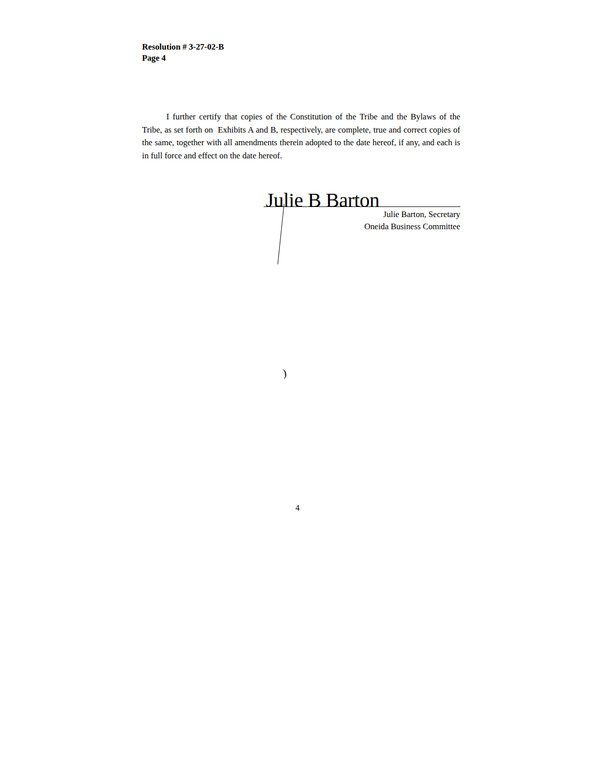Resolution # 3-27-02-B Page 4
I further certify that copies of the Constitution of the Tribe and the Bylaws of the Tribe, as set forth on Exhibits A and B, respectively, are complete, true and correct copies of the same, together with all amendments therein adopted to the date hereof, if any, and each is in full force and effect on the date hereof.
Julie B Barton
Julie Barton, Secretary
Oneida Business Committee
)
4